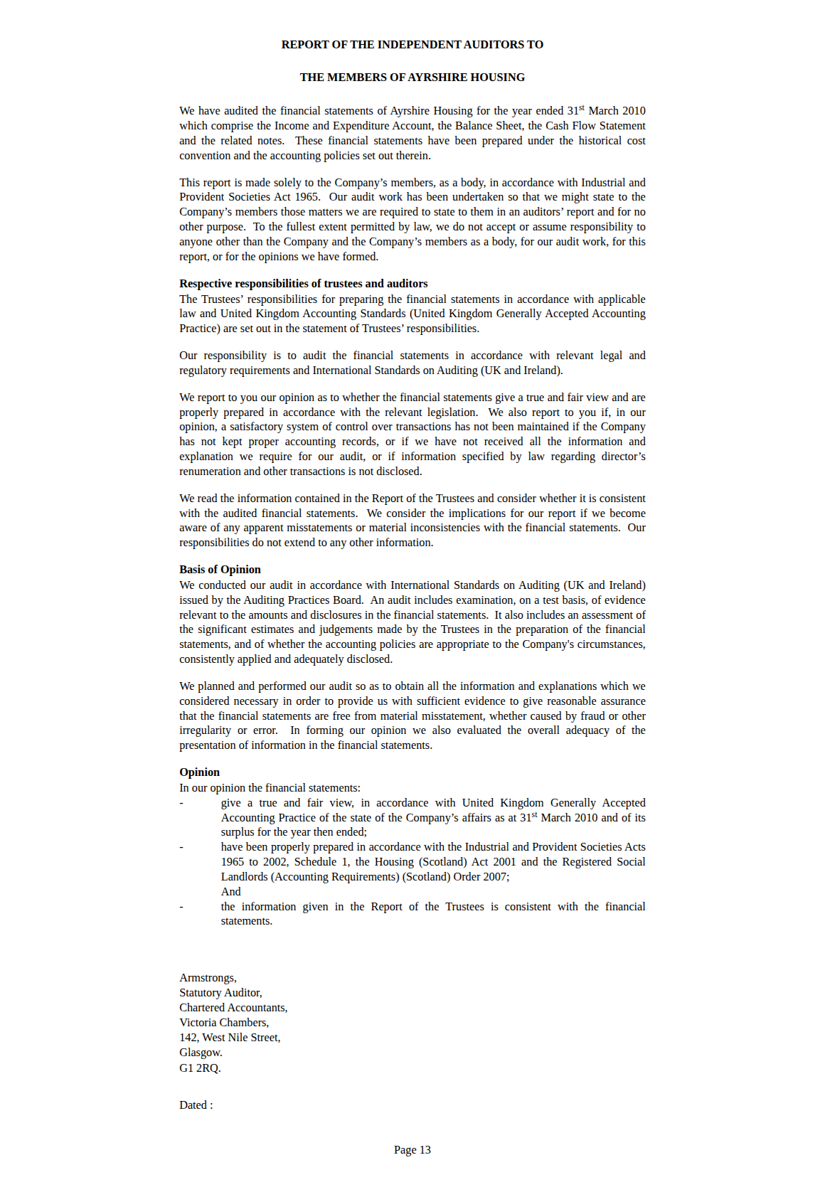REPORT OF THE INDEPENDENT AUDITORS TO
THE MEMBERS OF AYRSHIRE HOUSING
We have audited the financial statements of Ayrshire Housing for the year ended 31st March 2010 which comprise the Income and Expenditure Account, the Balance Sheet, the Cash Flow Statement and the related notes. These financial statements have been prepared under the historical cost convention and the accounting policies set out therein.
This report is made solely to the Company’s members, as a body, in accordance with Industrial and Provident Societies Act 1965. Our audit work has been undertaken so that we might state to the Company’s members those matters we are required to state to them in an auditors’ report and for no other purpose. To the fullest extent permitted by law, we do not accept or assume responsibility to anyone other than the Company and the Company’s members as a body, for our audit work, for this report, or for the opinions we have formed.
Respective responsibilities of trustees and auditors
The Trustees’ responsibilities for preparing the financial statements in accordance with applicable law and United Kingdom Accounting Standards (United Kingdom Generally Accepted Accounting Practice) are set out in the statement of Trustees’ responsibilities.
Our responsibility is to audit the financial statements in accordance with relevant legal and regulatory requirements and International Standards on Auditing (UK and Ireland).
We report to you our opinion as to whether the financial statements give a true and fair view and are properly prepared in accordance with the relevant legislation. We also report to you if, in our opinion, a satisfactory system of control over transactions has not been maintained if the Company has not kept proper accounting records, or if we have not received all the information and explanation we require for our audit, or if information specified by law regarding director’s renumeration and other transactions is not disclosed.
We read the information contained in the Report of the Trustees and consider whether it is consistent with the audited financial statements. We consider the implications for our report if we become aware of any apparent misstatements or material inconsistencies with the financial statements. Our responsibilities do not extend to any other information.
Basis of Opinion
We conducted our audit in accordance with International Standards on Auditing (UK and Ireland) issued by the Auditing Practices Board. An audit includes examination, on a test basis, of evidence relevant to the amounts and disclosures in the financial statements. It also includes an assessment of the significant estimates and judgements made by the Trustees in the preparation of the financial statements, and of whether the accounting policies are appropriate to the Company's circumstances, consistently applied and adequately disclosed.
We planned and performed our audit so as to obtain all the information and explanations which we considered necessary in order to provide us with sufficient evidence to give reasonable assurance that the financial statements are free from material misstatement, whether caused by fraud or other irregularity or error. In forming our opinion we also evaluated the overall adequacy of the presentation of information in the financial statements.
Opinion
In our opinion the financial statements:
-give a true and fair view, in accordance with United Kingdom Generally Accepted Accounting Practice of the state of the Company’s affairs as at 31st March 2010 and of its surplus for the year then ended;
-have been properly prepared in accordance with the Industrial and Provident Societies Acts 1965 to 2002, Schedule 1, the Housing (Scotland) Act 2001 and the Registered Social Landlords (Accounting Requirements) (Scotland) Order 2007;
And
-the information given in the Report of the Trustees is consistent with the financial statements.
Armstrongs,
Statutory Auditor,
Chartered Accountants,
Victoria Chambers,
142, West Nile Street,
Glasgow.
G1 2RQ.
Dated :
Page 13